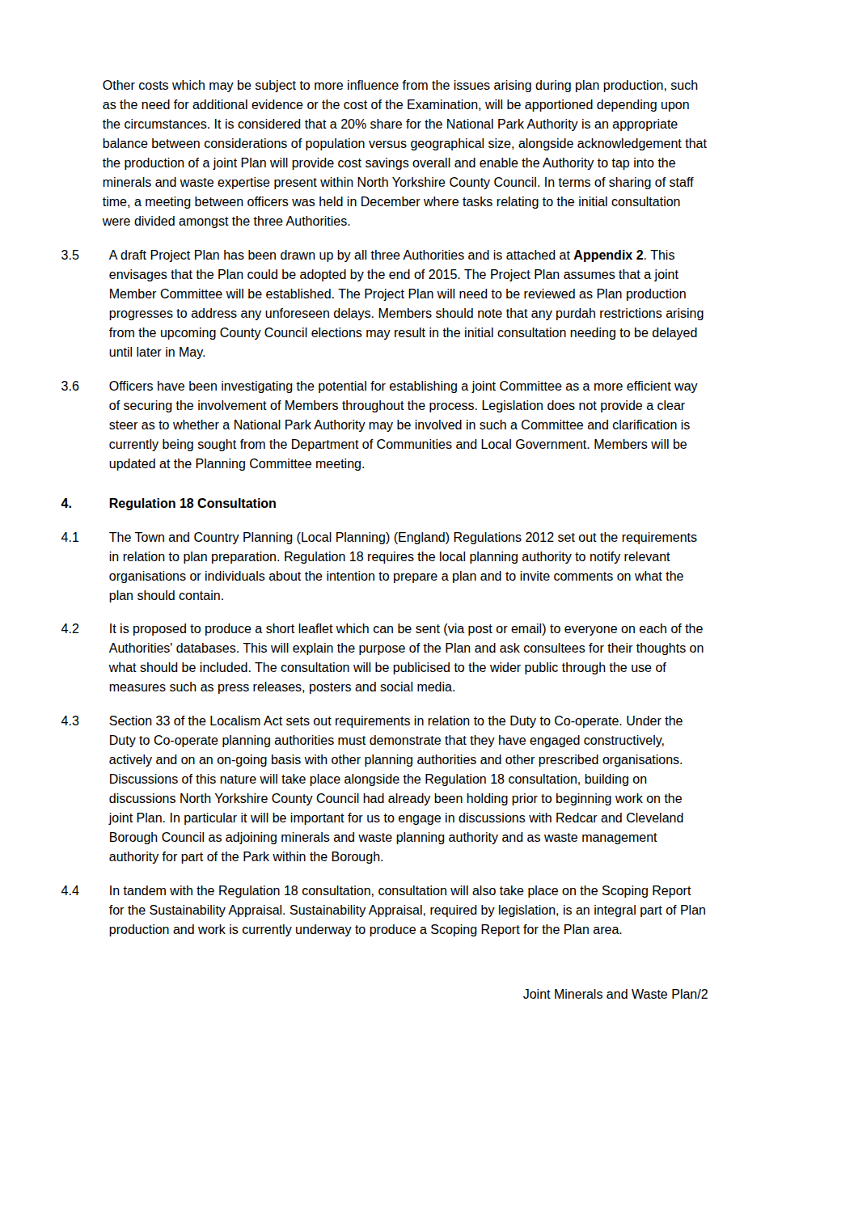Other costs which may be subject to more influence from the issues arising during plan production, such as the need for additional evidence or the cost of the Examination, will be apportioned depending upon the circumstances. It is considered that a 20% share for the National Park Authority is an appropriate balance between considerations of population versus geographical size, alongside acknowledgement that the production of a joint Plan will provide cost savings overall and enable the Authority to tap into the minerals and waste expertise present within North Yorkshire County Council. In terms of sharing of staff time, a meeting between officers was held in December where tasks relating to the initial consultation were divided amongst the three Authorities.
3.5
A draft Project Plan has been drawn up by all three Authorities and is attached at Appendix 2. This envisages that the Plan could be adopted by the end of 2015. The Project Plan assumes that a joint Member Committee will be established. The Project Plan will need to be reviewed as Plan production progresses to address any unforeseen delays. Members should note that any purdah restrictions arising from the upcoming County Council elections may result in the initial consultation needing to be delayed until later in May.
3.6
Officers have been investigating the potential for establishing a joint Committee as a more efficient way of securing the involvement of Members throughout the process. Legislation does not provide a clear steer as to whether a National Park Authority may be involved in such a Committee and clarification is currently being sought from the Department of Communities and Local Government. Members will be updated at the Planning Committee meeting.
4. Regulation 18 Consultation
4.1
The Town and Country Planning (Local Planning) (England) Regulations 2012 set out the requirements in relation to plan preparation. Regulation 18 requires the local planning authority to notify relevant organisations or individuals about the intention to prepare a plan and to invite comments on what the plan should contain.
4.2
It is proposed to produce a short leaflet which can be sent (via post or email) to everyone on each of the Authorities' databases. This will explain the purpose of the Plan and ask consultees for their thoughts on what should be included. The consultation will be publicised to the wider public through the use of measures such as press releases, posters and social media.
4.3
Section 33 of the Localism Act sets out requirements in relation to the Duty to Co-operate. Under the Duty to Co-operate planning authorities must demonstrate that they have engaged constructively, actively and on an on-going basis with other planning authorities and other prescribed organisations. Discussions of this nature will take place alongside the Regulation 18 consultation, building on discussions North Yorkshire County Council had already been holding prior to beginning work on the joint Plan. In particular it will be important for us to engage in discussions with Redcar and Cleveland Borough Council as adjoining minerals and waste planning authority and as waste management authority for part of the Park within the Borough.
4.4
In tandem with the Regulation 18 consultation, consultation will also take place on the Scoping Report for the Sustainability Appraisal. Sustainability Appraisal, required by legislation, is an integral part of Plan production and work is currently underway to produce a Scoping Report for the Plan area.
Joint Minerals and Waste Plan/2